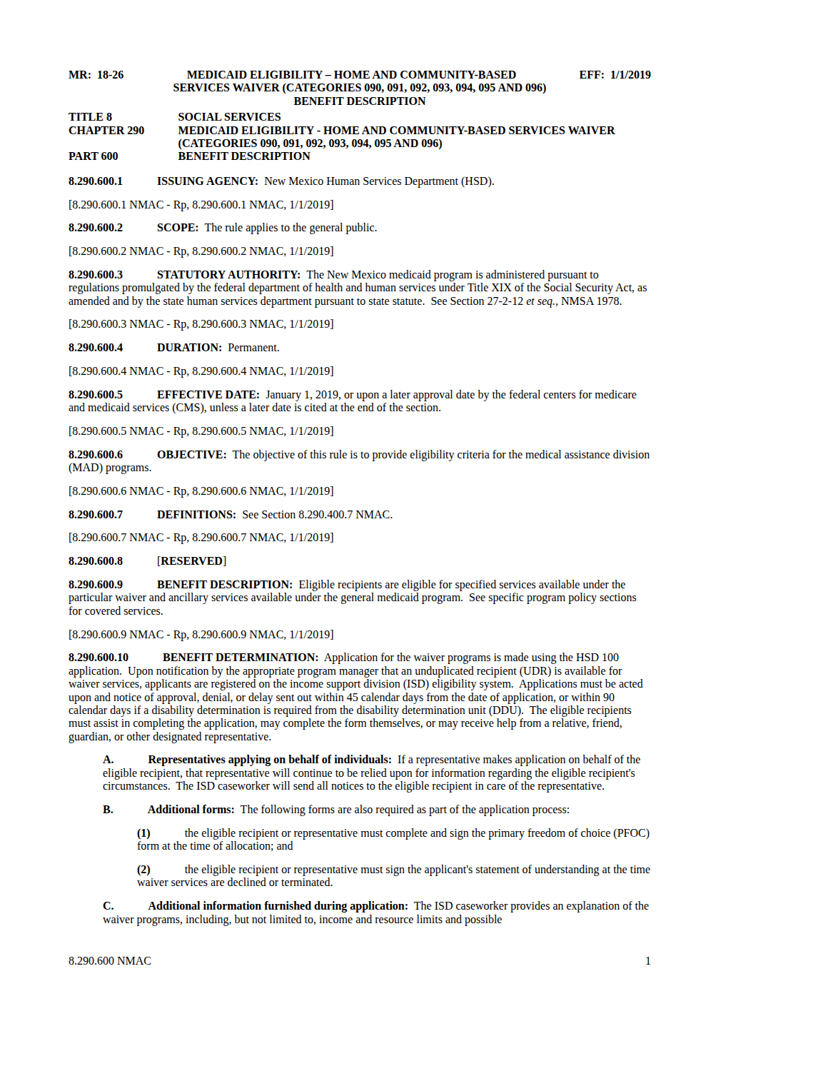MR: 18-26 MEDICAID ELIGIBILITY – HOME AND COMMUNITY-BASED EFF: 1/1/2019
SERVICES WAIVER (CATEGORIES 090, 091, 092, 093, 094, 095 AND 096)
BENEFIT DESCRIPTION
| TITLE 8 | SOCIAL SERVICES |
| CHAPTER 290 | MEDICAID ELIGIBILITY - HOME AND COMMUNITY-BASED SERVICES WAIVER (CATEGORIES 090, 091, 092, 093, 094, 095 AND 096) |
| PART 600 | BENEFIT DESCRIPTION |
8.290.600.1 ISSUING AGENCY: New Mexico Human Services Department (HSD).
[8.290.600.1 NMAC - Rp, 8.290.600.1 NMAC, 1/1/2019]
8.290.600.2 SCOPE: The rule applies to the general public.
[8.290.600.2 NMAC - Rp, 8.290.600.2 NMAC, 1/1/2019]
8.290.600.3 STATUTORY AUTHORITY: The New Mexico medicaid program is administered pursuant to regulations promulgated by the federal department of health and human services under Title XIX of the Social Security Act, as amended and by the state human services department pursuant to state statute. See Section 27-2-12 et seq., NMSA 1978.
[8.290.600.3 NMAC - Rp, 8.290.600.3 NMAC, 1/1/2019]
8.290.600.4 DURATION: Permanent.
[8.290.600.4 NMAC - Rp, 8.290.600.4 NMAC, 1/1/2019]
8.290.600.5 EFFECTIVE DATE: January 1, 2019, or upon a later approval date by the federal centers for medicare and medicaid services (CMS), unless a later date is cited at the end of the section.
[8.290.600.5 NMAC - Rp, 8.290.600.5 NMAC, 1/1/2019]
8.290.600.6 OBJECTIVE: The objective of this rule is to provide eligibility criteria for the medical assistance division (MAD) programs.
[8.290.600.6 NMAC - Rp, 8.290.600.6 NMAC, 1/1/2019]
8.290.600.7 DEFINITIONS: See Section 8.290.400.7 NMAC.
[8.290.600.7 NMAC - Rp, 8.290.600.7 NMAC, 1/1/2019]
8.290.600.8 [RESERVED]
8.290.600.9 BENEFIT DESCRIPTION: Eligible recipients are eligible for specified services available under the particular waiver and ancillary services available under the general medicaid program. See specific program policy sections for covered services.
[8.290.600.9 NMAC - Rp, 8.290.600.9 NMAC, 1/1/2019]
8.290.600.10 BENEFIT DETERMINATION: Application for the waiver programs is made using the HSD 100 application. Upon notification by the appropriate program manager that an unduplicated recipient (UDR) is available for waiver services, applicants are registered on the income support division (ISD) eligibility system. Applications must be acted upon and notice of approval, denial, or delay sent out within 45 calendar days from the date of application, or within 90 calendar days if a disability determination is required from the disability determination unit (DDU). The eligible recipients must assist in completing the application, may complete the form themselves, or may receive help from a relative, friend, guardian, or other designated representative.
A. Representatives applying on behalf of individuals: If a representative makes application on behalf of the eligible recipient, that representative will continue to be relied upon for information regarding the eligible recipient's circumstances. The ISD caseworker will send all notices to the eligible recipient in care of the representative.
B. Additional forms: The following forms are also required as part of the application process:
(1) the eligible recipient or representative must complete and sign the primary freedom of choice (PFOC) form at the time of allocation; and
(2) the eligible recipient or representative must sign the applicant's statement of understanding at the time waiver services are declined or terminated.
C. Additional information furnished during application: The ISD caseworker provides an explanation of the waiver programs, including, but not limited to, income and resource limits and possible
8.290.600 NMAC 1